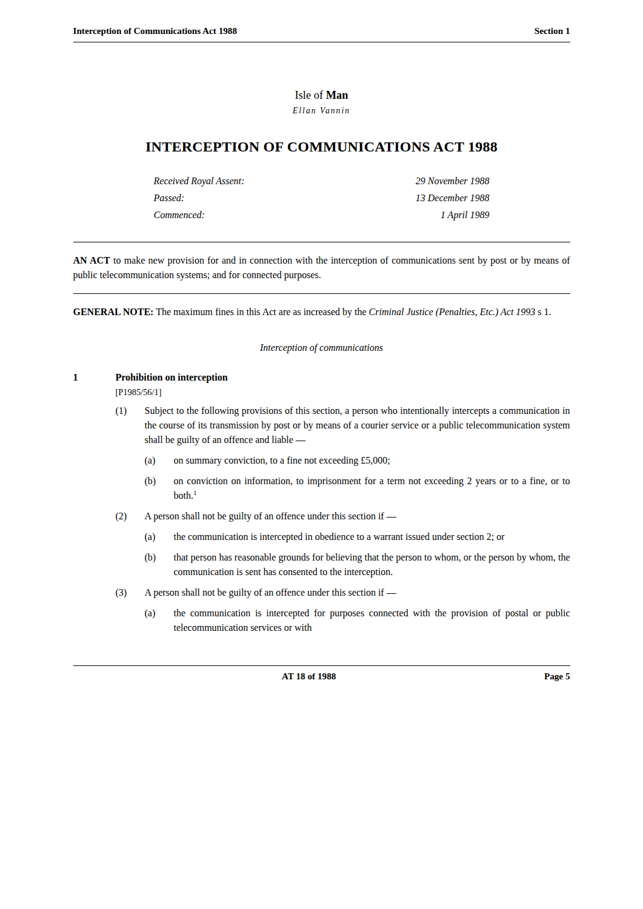Interception of Communications Act 1988 Section 1
Isle of Man
Ellan Vannin
INTERCEPTION OF COMMUNICATIONS ACT 1988
| Received Royal Assent: | 29 November 1988 |
| Passed: | 13 December 1988 |
| Commenced: | 1 April 1989 |
AN ACT to make new provision for and in connection with the interception of communications sent by post or by means of public telecommunication systems; and for connected purposes.
GENERAL NOTE: The maximum fines in this Act are as increased by the Criminal Justice (Penalties, Etc.) Act 1993 s 1.
Interception of communications
1 Prohibition on interception
[P1985/56/1]
(1) Subject to the following provisions of this section, a person who intentionally intercepts a communication in the course of its transmission by post or by means of a courier service or a public telecommunication system shall be guilty of an offence and liable —
(a) on summary conviction, to a fine not exceeding £5,000;
(b) on conviction on information, to imprisonment for a term not exceeding 2 years or to a fine, or to both.1
(2) A person shall not be guilty of an offence under this section if —
(a) the communication is intercepted in obedience to a warrant issued under section 2; or
(b) that person has reasonable grounds for believing that the person to whom, or the person by whom, the communication is sent has consented to the interception.
(3) A person shall not be guilty of an offence under this section if —
(a) the communication is intercepted for purposes connected with the provision of postal or public telecommunication services or with
AT 18 of 1988 Page 5